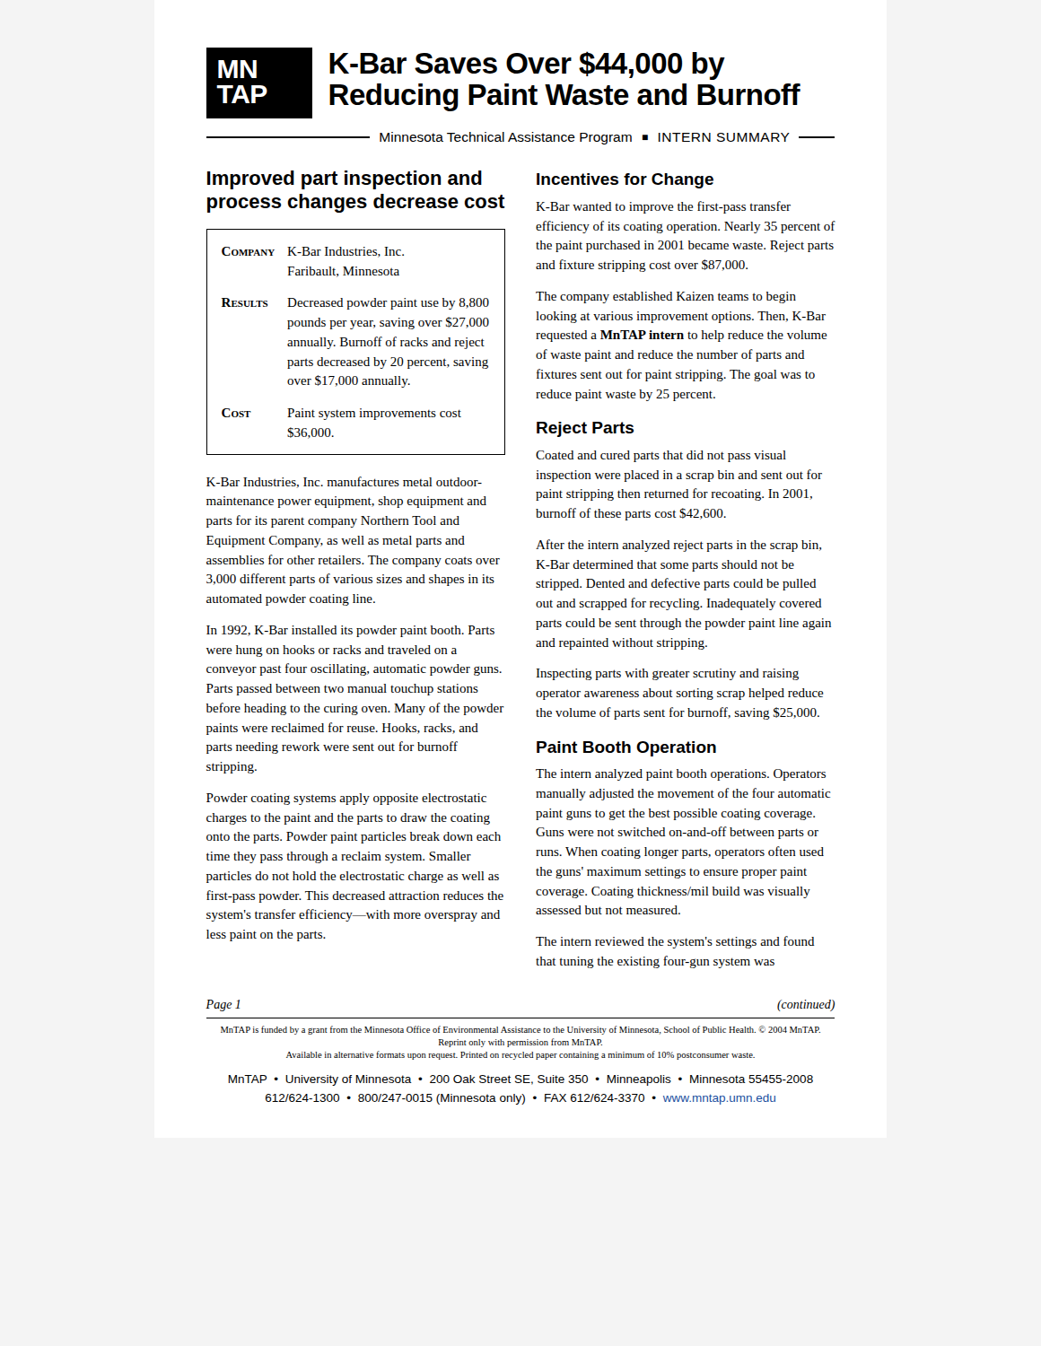MN TAP
K-Bar Saves Over $44,000 by Reducing Paint Waste and Burnoff
Minnesota Technical Assistance Program ■ INTERN SUMMARY
Improved part inspection and process changes decrease cost
| Company | K-Bar Industries, Inc. Faribault, Minnesota |
| Results | Decreased powder paint use by 8,800 pounds per year, saving over $27,000 annually. Burnoff of racks and reject parts decreased by 20 percent, saving over $17,000 annually. |
| Cost | Paint system improvements cost $36,000. |
K-Bar Industries, Inc. manufactures metal outdoor-maintenance power equipment, shop equipment and parts for its parent company Northern Tool and Equipment Company, as well as metal parts and assemblies for other retailers. The company coats over 3,000 different parts of various sizes and shapes in its automated powder coating line.
In 1992, K-Bar installed its powder paint booth. Parts were hung on hooks or racks and traveled on a conveyor past four oscillating, automatic powder guns. Parts passed between two manual touchup stations before heading to the curing oven. Many of the powder paints were reclaimed for reuse. Hooks, racks, and parts needing rework were sent out for burnoff stripping.
Powder coating systems apply opposite electrostatic charges to the paint and the parts to draw the coating onto the parts. Powder paint particles break down each time they pass through a reclaim system. Smaller particles do not hold the electrostatic charge as well as first-pass powder. This decreased attraction reduces the system's transfer efficiency—with more overspray and less paint on the parts.
Incentives for Change
K-Bar wanted to improve the first-pass transfer efficiency of its coating operation. Nearly 35 percent of the paint purchased in 2001 became waste. Reject parts and fixture stripping cost over $87,000.
The company established Kaizen teams to begin looking at various improvement options. Then, K-Bar requested a MnTAP intern to help reduce the volume of waste paint and reduce the number of parts and fixtures sent out for paint stripping. The goal was to reduce paint waste by 25 percent.
Reject Parts
Coated and cured parts that did not pass visual inspection were placed in a scrap bin and sent out for paint stripping then returned for recoating. In 2001, burnoff of these parts cost $42,600.
After the intern analyzed reject parts in the scrap bin, K-Bar determined that some parts should not be stripped. Dented and defective parts could be pulled out and scrapped for recycling. Inadequately covered parts could be sent through the powder paint line again and repainted without stripping.
Inspecting parts with greater scrutiny and raising operator awareness about sorting scrap helped reduce the volume of parts sent for burnoff, saving $25,000.
Paint Booth Operation
The intern analyzed paint booth operations. Operators manually adjusted the movement of the four automatic paint guns to get the best possible coating coverage. Guns were not switched on-and-off between parts or runs. When coating longer parts, operators often used the guns' maximum settings to ensure proper paint coverage. Coating thickness/mil build was visually assessed but not measured.
The intern reviewed the system's settings and found that tuning the existing four-gun system was
Page 1 (continued)
MnTAP is funded by a grant from the Minnesota Office of Environmental Assistance to the University of Minnesota, School of Public Health. © 2004 MnTAP. Reprint only with permission from MnTAP.
Available in alternative formats upon request. Printed on recycled paper containing a minimum of 10% postconsumer waste.
MnTAP • University of Minnesota • 200 Oak Street SE, Suite 350 • Minneapolis • Minnesota 55455-2008
612/624-1300 • 800/247-0015 (Minnesota only) • FAX 612/624-3370 • www.mntap.umn.edu